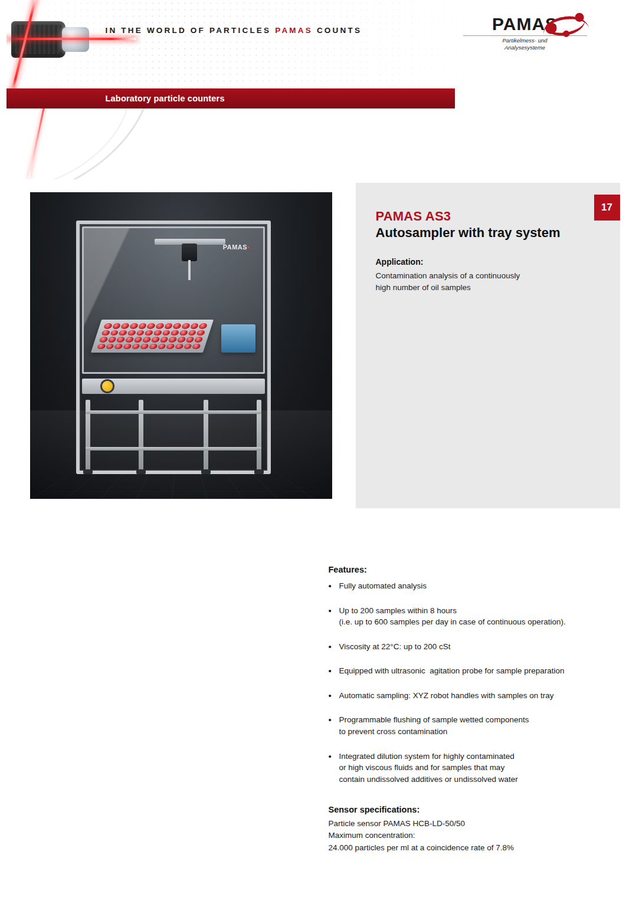IN THE WORLD OF PARTICLES PAMAS COUNTS
PAMAS
Partikelmess- und
Analysesysteme
Laboratory particle counters
17
PAMAS•
PAMAS AS3
Autosampler with tray system
Application:
Contamination analysis of a continuously
high number of oil samples
Features:
Fully automated analysis
Up to 200 samples within 8 hours(i.e. up to 600 samples per day in case of continuous operation).
Viscosity at 22°C: up to 200 cSt
Equipped with ultrasonic agitation probe for sample preparation
Automatic sampling: XYZ robot handles with samples on tray
Programmable flushing of sample wetted componentsto prevent cross contamination
Integrated dilution system for highly contaminatedor high viscous fluids and for samples that may contain undissolved additives or undissolved water
Sensor specifications:
Particle sensor PAMAS HCB-LD-50/50
Maximum concentration:
24.000 particles per ml at a coincidence rate of 7.8%